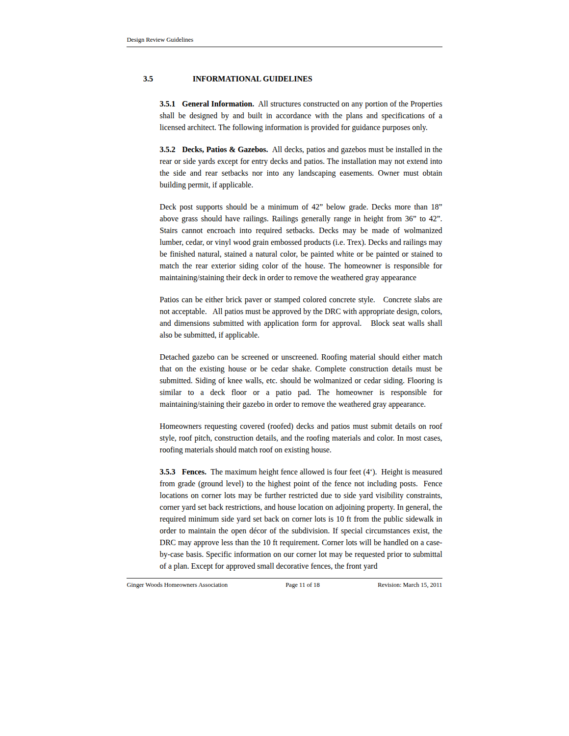Design Review Guidelines
3.5 INFORMATIONAL GUIDELINES
3.5.1 General Information. All structures constructed on any portion of the Properties shall be designed by and built in accordance with the plans and specifications of a licensed architect. The following information is provided for guidance purposes only.
3.5.2 Decks, Patios & Gazebos. All decks, patios and gazebos must be installed in the rear or side yards except for entry decks and patios. The installation may not extend into the side and rear setbacks nor into any landscaping easements. Owner must obtain building permit, if applicable.
Deck post supports should be a minimum of 42” below grade. Decks more than 18” above grass should have railings. Railings generally range in height from 36” to 42”. Stairs cannot encroach into required setbacks. Decks may be made of wolmanized lumber, cedar, or vinyl wood grain embossed products (i.e. Trex). Decks and railings may be finished natural, stained a natural color, be painted white or be painted or stained to match the rear exterior siding color of the house. The homeowner is responsible for maintaining/staining their deck in order to remove the weathered gray appearance
Patios can be either brick paver or stamped colored concrete style. Concrete slabs are not acceptable. All patios must be approved by the DRC with appropriate design, colors, and dimensions submitted with application form for approval. Block seat walls shall also be submitted, if applicable.
Detached gazebo can be screened or unscreened. Roofing material should either match that on the existing house or be cedar shake. Complete construction details must be submitted. Siding of knee walls, etc. should be wolmanized or cedar siding. Flooring is similar to a deck floor or a patio pad. The homeowner is responsible for maintaining/staining their gazebo in order to remove the weathered gray appearance.
Homeowners requesting covered (roofed) decks and patios must submit details on roof style, roof pitch, construction details, and the roofing materials and color. In most cases, roofing materials should match roof on existing house.
3.5.3 Fences. The maximum height fence allowed is four feet (4‘). Height is measured from grade (ground level) to the highest point of the fence not including posts. Fence locations on corner lots may be further restricted due to side yard visibility constraints, corner yard set back restrictions, and house location on adjoining property. In general, the required minimum side yard set back on corner lots is 10 ft from the public sidewalk in order to maintain the open décor of the subdivision. If special circumstances exist, the DRC may approve less than the 10 ft requirement. Corner lots will be handled on a case-by-case basis. Specific information on our corner lot may be requested prior to submittal of a plan. Except for approved small decorative fences, the front yard
Ginger Woods Homeowners Association Page 11 of 18 Revision: March 15, 2011